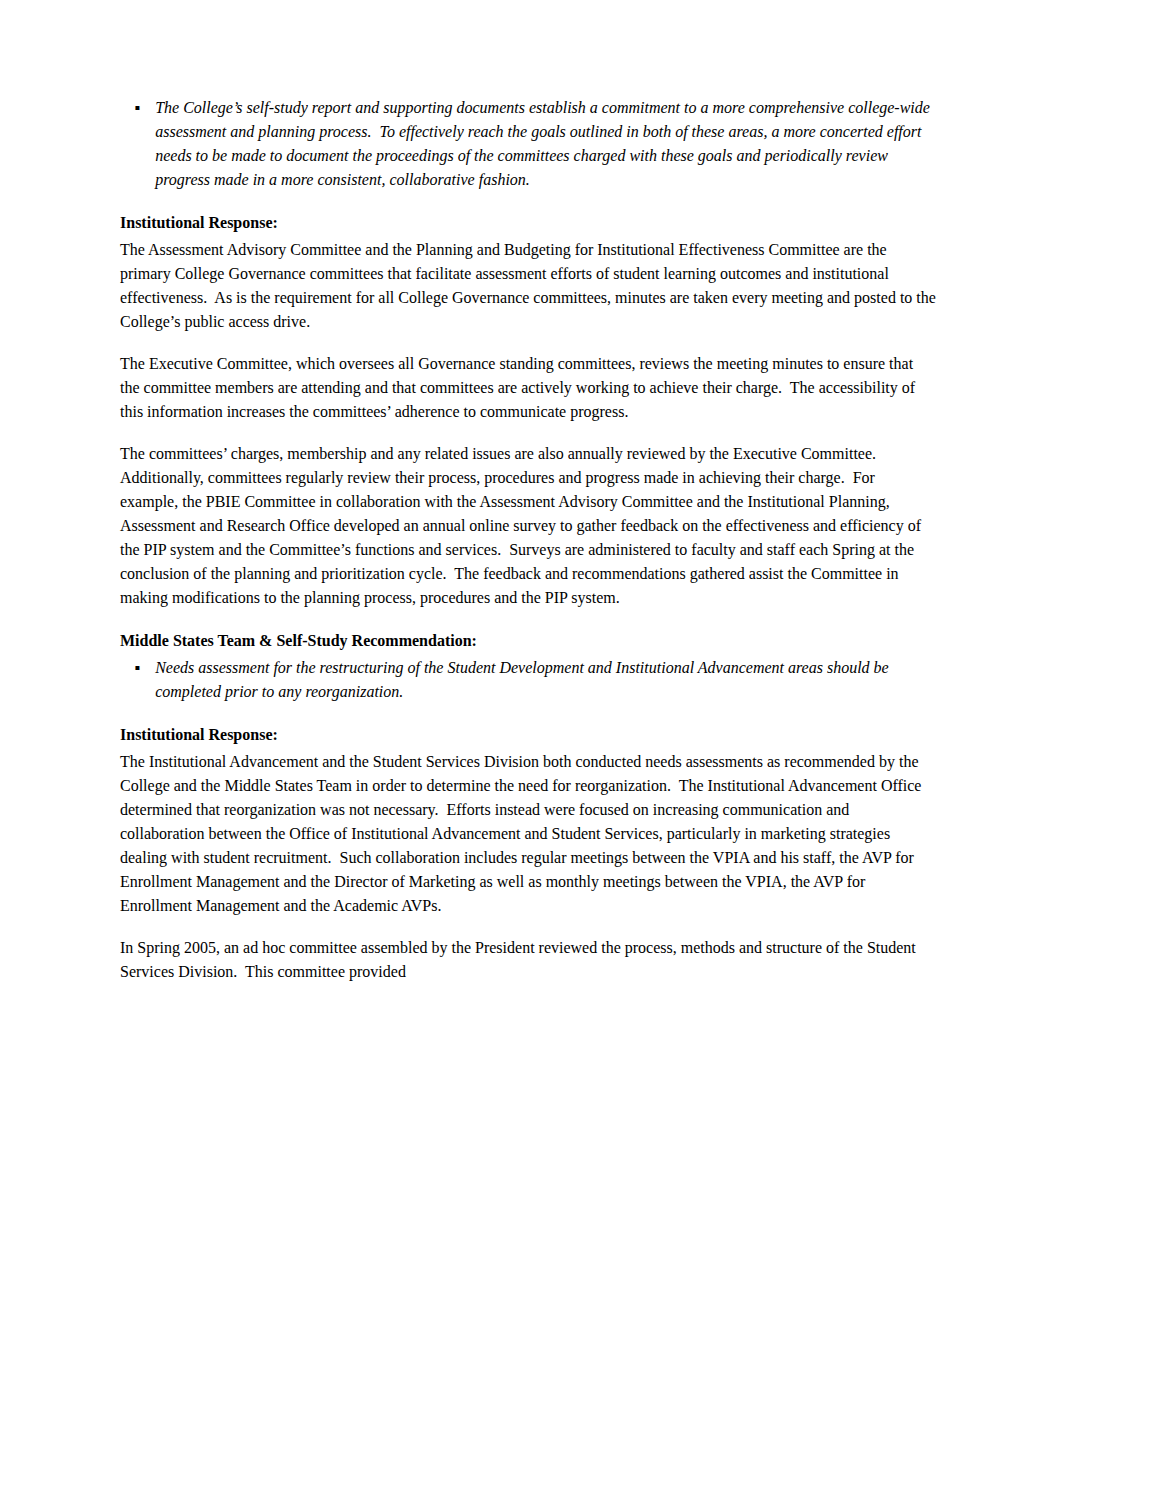The College’s self-study report and supporting documents establish a commitment to a more comprehensive college-wide assessment and planning process. To effectively reach the goals outlined in both of these areas, a more concerted effort needs to be made to document the proceedings of the committees charged with these goals and periodically review progress made in a more consistent, collaborative fashion.
Institutional Response:
The Assessment Advisory Committee and the Planning and Budgeting for Institutional Effectiveness Committee are the primary College Governance committees that facilitate assessment efforts of student learning outcomes and institutional effectiveness. As is the requirement for all College Governance committees, minutes are taken every meeting and posted to the College’s public access drive.
The Executive Committee, which oversees all Governance standing committees, reviews the meeting minutes to ensure that the committee members are attending and that committees are actively working to achieve their charge. The accessibility of this information increases the committees’ adherence to communicate progress.
The committees’ charges, membership and any related issues are also annually reviewed by the Executive Committee. Additionally, committees regularly review their process, procedures and progress made in achieving their charge. For example, the PBIE Committee in collaboration with the Assessment Advisory Committee and the Institutional Planning, Assessment and Research Office developed an annual online survey to gather feedback on the effectiveness and efficiency of the PIP system and the Committee’s functions and services. Surveys are administered to faculty and staff each Spring at the conclusion of the planning and prioritization cycle. The feedback and recommendations gathered assist the Committee in making modifications to the planning process, procedures and the PIP system.
Middle States Team & Self-Study Recommendation:
Needs assessment for the restructuring of the Student Development and Institutional Advancement areas should be completed prior to any reorganization.
Institutional Response:
The Institutional Advancement and the Student Services Division both conducted needs assessments as recommended by the College and the Middle States Team in order to determine the need for reorganization. The Institutional Advancement Office determined that reorganization was not necessary. Efforts instead were focused on increasing communication and collaboration between the Office of Institutional Advancement and Student Services, particularly in marketing strategies dealing with student recruitment. Such collaboration includes regular meetings between the VPIA and his staff, the AVP for Enrollment Management and the Director of Marketing as well as monthly meetings between the VPIA, the AVP for Enrollment Management and the Academic AVPs.
In Spring 2005, an ad hoc committee assembled by the President reviewed the process, methods and structure of the Student Services Division. This committee provided